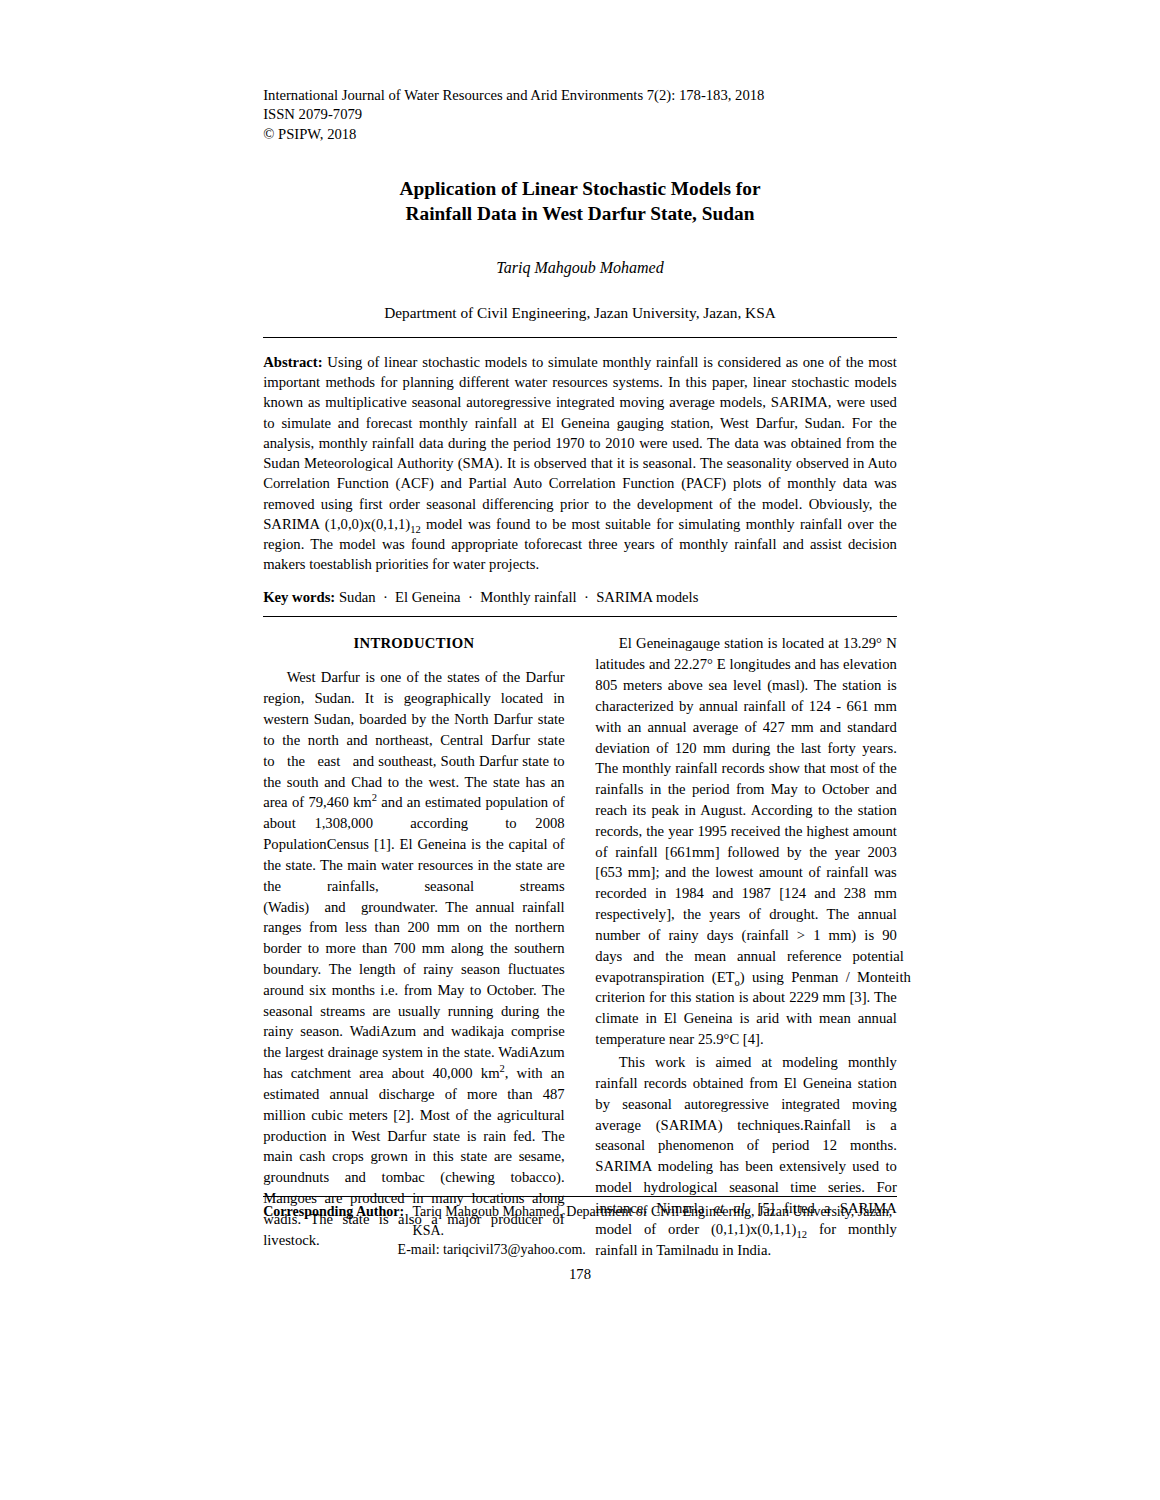International Journal of Water Resources and Arid Environments 7(2): 178-183, 2018
ISSN 2079-7079
© PSIPW, 2018
Application of Linear Stochastic Models for
Rainfall Data in West Darfur State, Sudan
Tariq Mahgoub Mohamed
Department of Civil Engineering, Jazan University, Jazan, KSA
Abstract: Using of linear stochastic models to simulate monthly rainfall is considered as one of the most important methods for planning different water resources systems. In this paper, linear stochastic models known as multiplicative seasonal autoregressive integrated moving average models, SARIMA, were used to simulate and forecast monthly rainfall at El Geneina gauging station, West Darfur, Sudan. For the analysis, monthly rainfall data during the period 1970 to 2010 were used. The data was obtained from the Sudan Meteorological Authority (SMA). It is observed that it is seasonal. The seasonality observed in Auto Correlation Function (ACF) and Partial Auto Correlation Function (PACF) plots of monthly data was removed using first order seasonal differencing prior to the development of the model. Obviously, the SARIMA (1,0,0)x(0,1,1)12 model was found to be most suitable for simulating monthly rainfall over the region. The model was found appropriate toforecast three years of monthly rainfall and assist decision makers toestablish priorities for water projects.
Key words: Sudan · El Geneina · Monthly rainfall · SARIMA models
INTRODUCTION
West Darfur is one of the states of the Darfur region, Sudan. It is geographically located in western Sudan, boarded by the North Darfur state to the north and northeast, Central Darfur state to the east and southeast, South Darfur state to the south and Chad to the west. The state has an area of 79,460 km2 and an estimated population of about 1,308,000 according to 2008 PopulationCensus [1]. El Geneina is the capital of the state. The main water resources in the state are the rainfalls, seasonal streams (Wadis) and groundwater. The annual rainfall ranges from less than 200 mm on the northern border to more than 700 mm along the southern boundary. The length of rainy season fluctuates around six months i.e. from May to October. The seasonal streams are usually running during the rainy season. WadiAzum and wadikaja comprise the largest drainage system in the state. WadiAzum has catchment area about 40,000 km2, with an estimated annual discharge of more than 487 million cubic meters [2]. Most of the agricultural production in West Darfur state is rain fed. The main cash crops grown in this state are sesame, groundnuts and tombac (chewing tobacco). Mangoes are produced in many locations along wadis. The state is also a major producer of livestock.
El Geneinagauge station is located at 13.29° N latitudes and 22.27° E longitudes and has elevation 805 meters above sea level (masl). The station is characterized by annual rainfall of 124 - 661 mm with an annual average of 427 mm and standard deviation of 120 mm during the last forty years. The monthly rainfall records show that most of the rainfalls in the period from May to October and reach its peak in August. According to the station records, the year 1995 received the highest amount of rainfall [661mm] followed by the year 2003 [653 mm]; and the lowest amount of rainfall was recorded in 1984 and 1987 [124 and 238 mm respectively], the years of drought. The annual number of rainy days (rainfall > 1 mm) is 90 days and the mean annual reference potential evapotranspiration (ETo) using Penman / Monteith criterion for this station is about 2229 mm [3]. The climate in El Geneina is arid with mean annual temperature near 25.9°C [4].
This work is aimed at modeling monthly rainfall records obtained from El Geneina station by seasonal autoregressive integrated moving average (SARIMA) techniques.Rainfall is a seasonal phenomenon of period 12 months. SARIMA modeling has been extensively used to model hydrological seasonal time series. For instance, Nimarla et al. [5] fitted a SARIMA model of order (0,1,1)x(0,1,1)12 for monthly rainfall in Tamilnadu in India.
Corresponding Author: Tariq Mahgoub Mohamed, Department of Civil Engineering, Jazan University, Jazan, KSA.
E-mail: tariqcivil73@yahoo.com.
178